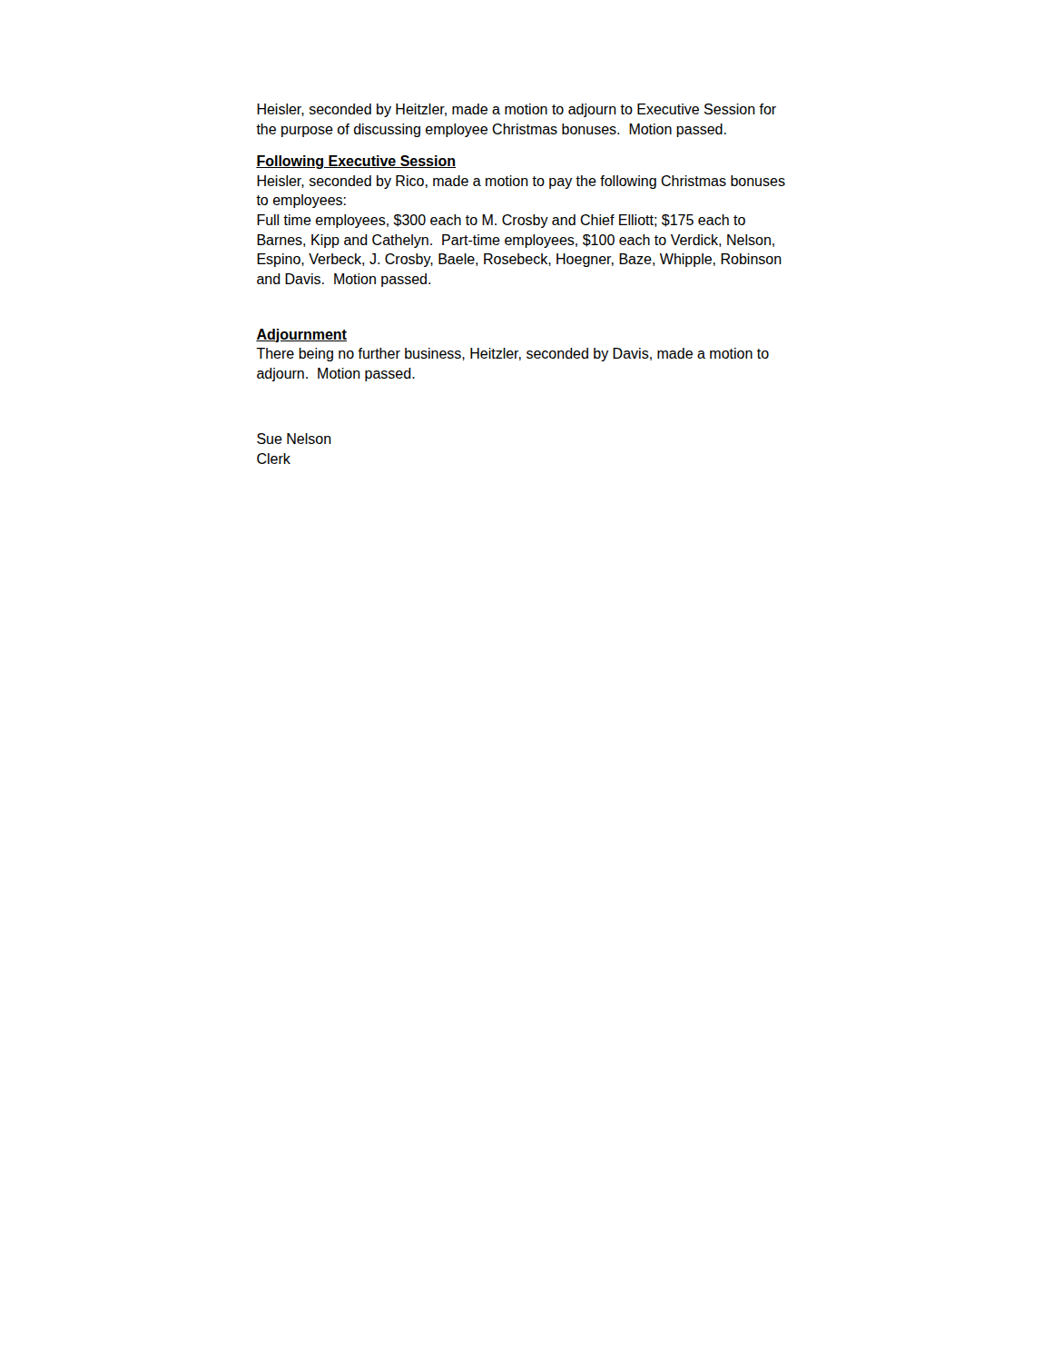Heisler, seconded by Heitzler, made a motion to adjourn to Executive Session for the purpose of discussing employee Christmas bonuses. Motion passed.
Following Executive Session
Heisler, seconded by Rico, made a motion to pay the following Christmas bonuses to employees:
Full time employees, $300 each to M. Crosby and Chief Elliott; $175 each to Barnes, Kipp and Cathelyn. Part-time employees, $100 each to Verdick, Nelson, Espino, Verbeck, J. Crosby, Baele, Rosebeck, Hoegner, Baze, Whipple, Robinson and Davis. Motion passed.
Adjournment
There being no further business, Heitzler, seconded by Davis, made a motion to adjourn. Motion passed.
Sue Nelson
Clerk